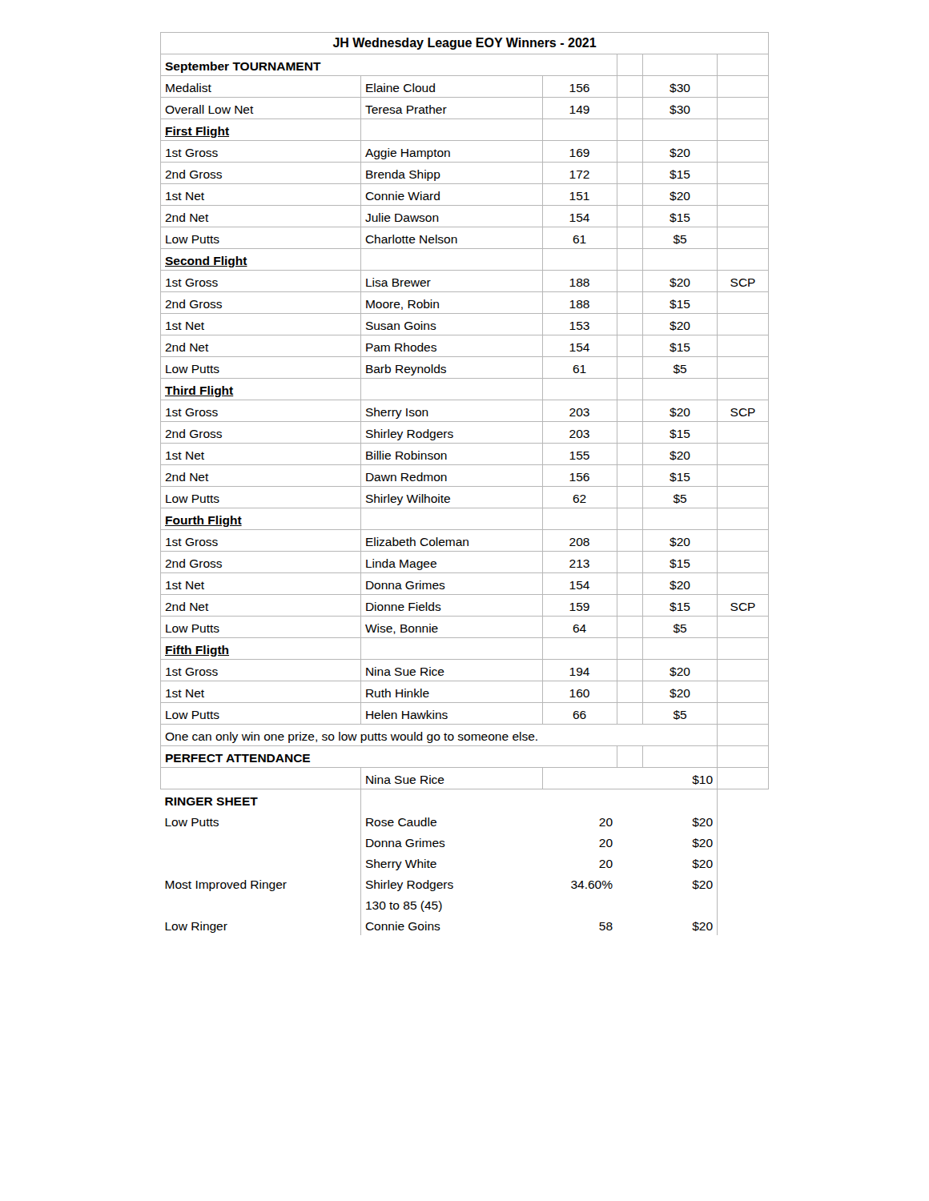JH Wednesday League EOY Winners - 2021
| September TOURNAMENT | | | |
| Medalist | Elaine Cloud | 156 | | $30 | |
| Overall Low Net | Teresa Prather | 149 | | $30 | |
| First Flight | | | | | |
| 1st Gross | Aggie Hampton | 169 | | $20 | |
| 2nd Gross | Brenda Shipp | 172 | | $15 | |
| 1st Net | Connie Wiard | 151 | | $20 | |
| 2nd Net | Julie Dawson | 154 | | $15 | |
| Low Putts | Charlotte Nelson | 61 | | $5 | |
| Second Flight | | | | | |
| 1st Gross | Lisa Brewer | 188 | | $20 | SCP |
| 2nd Gross | Moore, Robin | 188 | | $15 | |
| 1st Net | Susan Goins | 153 | | $20 | |
| 2nd Net | Pam Rhodes | 154 | | $15 | |
| Low Putts | Barb Reynolds | 61 | | $5 | |
| Third Flight | | | | | |
| 1st Gross | Sherry Ison | 203 | | $20 | SCP |
| 2nd Gross | Shirley Rodgers | 203 | | $15 | |
| 1st Net | Billie Robinson | 155 | | $20 | |
| 2nd Net | Dawn Redmon | 156 | | $15 | |
| Low Putts | Shirley Wilhoite | 62 | | $5 | |
| Fourth Flight | | | | | |
| 1st Gross | Elizabeth Coleman | 208 | | $20 | |
| 2nd Gross | Linda Magee | 213 | | $15 | |
| 1st Net | Donna Grimes | 154 | | $20 | |
| 2nd Net | Dionne Fields | 159 | | $15 | SCP |
| Low Putts | Wise, Bonnie | 64 | | $5 | |
| Fifth Fligth | | | | | |
| 1st Gross | Nina Sue Rice | 194 | | $20 | |
| 1st Net | Ruth Hinkle | 160 | | $20 | |
| Low Putts | Helen Hawkins | 66 | | $5 | |
| One can only win one prize, so low putts would go to someone else. | |
| PERFECT ATTENDANCE | | | |
| | Nina Sue Rice | | | $10 | |
| RINGER SHEET | | | | | |
| Low Putts | Rose Caudle | 20 | | $20 | |
| | Donna Grimes | 20 | | $20 | |
| | Sherry White | 20 | | $20 | |
| Most Improved Ringer | Shirley Rodgers | 34.60% | | $20 | |
| | 130 to 85 (45) | | | | |
| Low Ringer | Connie Goins | 58 | | $20 | |